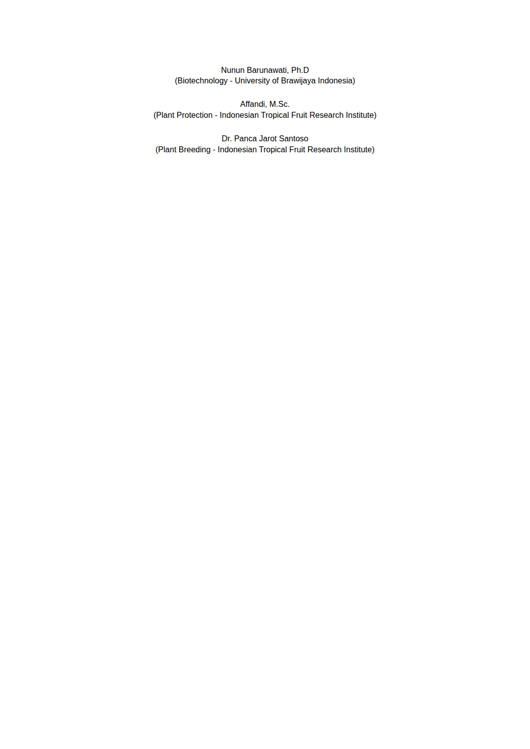Nunun Barunawati, Ph.D (Biotechnology - University of Brawijaya Indonesia)
Affandi, M.Sc. (Plant Protection - Indonesian Tropical Fruit Research Institute)
Dr. Panca Jarot Santoso (Plant Breeding - Indonesian Tropical Fruit Research Institute)